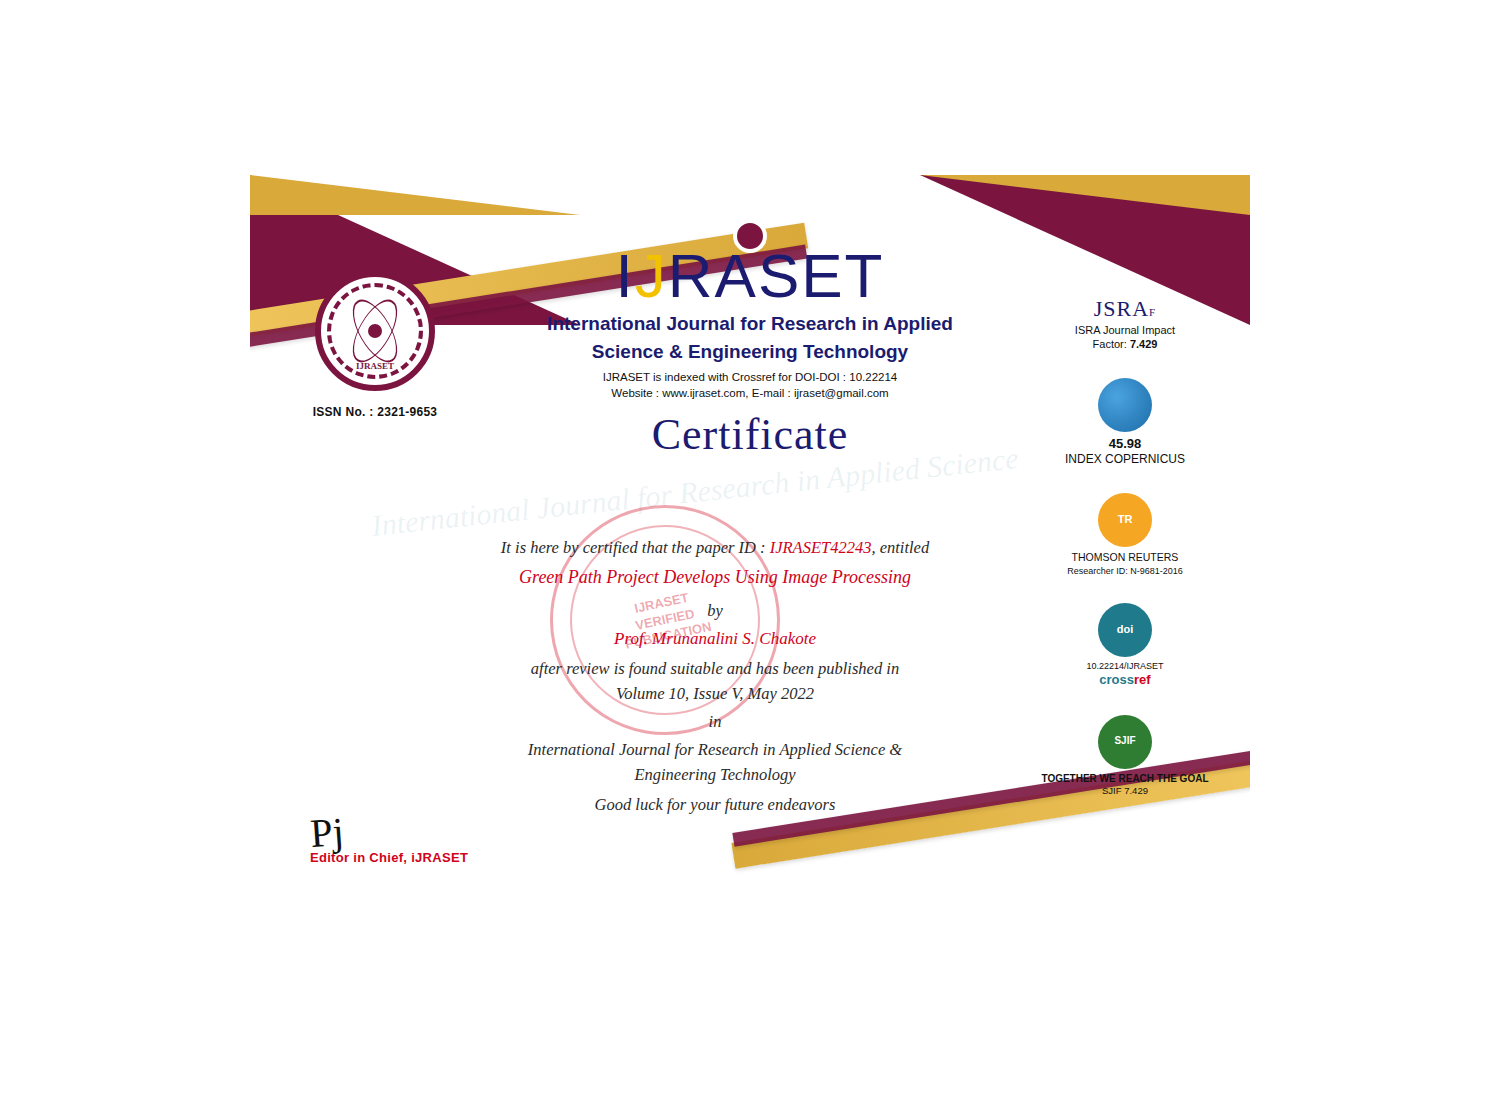IJRASET
ISSN No. : 2321-9653
IJRASET
International Journal for Research in Applied
Science & Engineering Technology
IJRASET is indexed with Crossref for DOI-DOI : 10.22214
Website : www.ijraset.com, E-mail : ijraset@gmail.com
Certificate
International Journal for Research in Applied Science
IJRASET
VERIFIED
PUBLICATION
It is here by certified that the paper ID : IJRASET42243, entitled Green Path Project Develops Using Image Processing by Prof. Mrunanalini S. Chakote after review is found suitable and has been published in Volume 10, Issue V, May 2022 in International Journal for Research in Applied Science & Engineering Technology Good luck for your future endeavors
JSRAF
ISRA Journal Impact
Factor: 7.429
45.98
INDEX COPERNICUS
TR
THOMSON REUTERS
Researcher ID: N-9681-2016
doi
10.22214/IJRASET
crossref
SJIF
TOGETHER WE REACH THE GOAL
SJIF 7.429
Pj
Editor in Chief, iJRASET